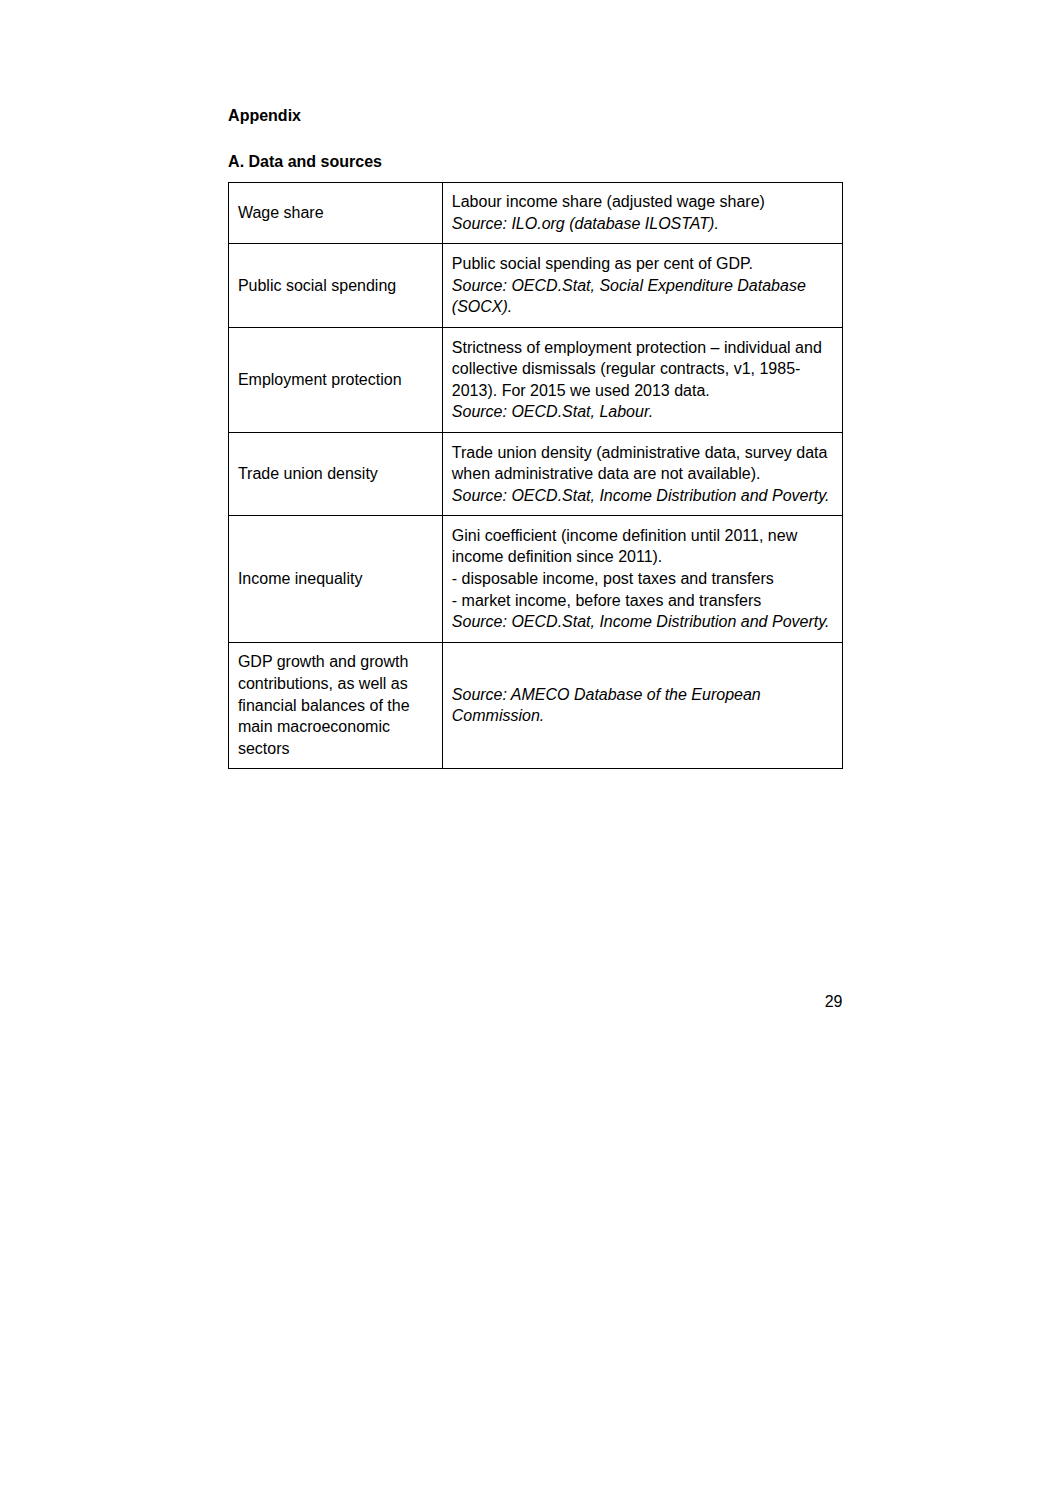Appendix
A. Data and sources
| Wage share | Labour income share (adjusted wage share) Source: ILO.org (database ILOSTAT). |
| Public social spending | Public social spending as per cent of GDP. Source: OECD.Stat, Social Expenditure Database (SOCX). |
| Employment protection | Strictness of employment protection – individual and collective dismissals (regular contracts, v1, 1985-2013). For 2015 we used 2013 data. Source: OECD.Stat, Labour. |
| Trade union density | Trade union density (administrative data, survey data when administrative data are not available). Source: OECD.Stat, Income Distribution and Poverty. |
| Income inequality | Gini coefficient (income definition until 2011, new income definition since 2011). - disposable income, post taxes and transfers - market income, before taxes and transfers Source: OECD.Stat, Income Distribution and Poverty. |
| GDP growth and growth contributions, as well as financial balances of the main macroeconomic sectors | Source: AMECO Database of the European Commission. |
29